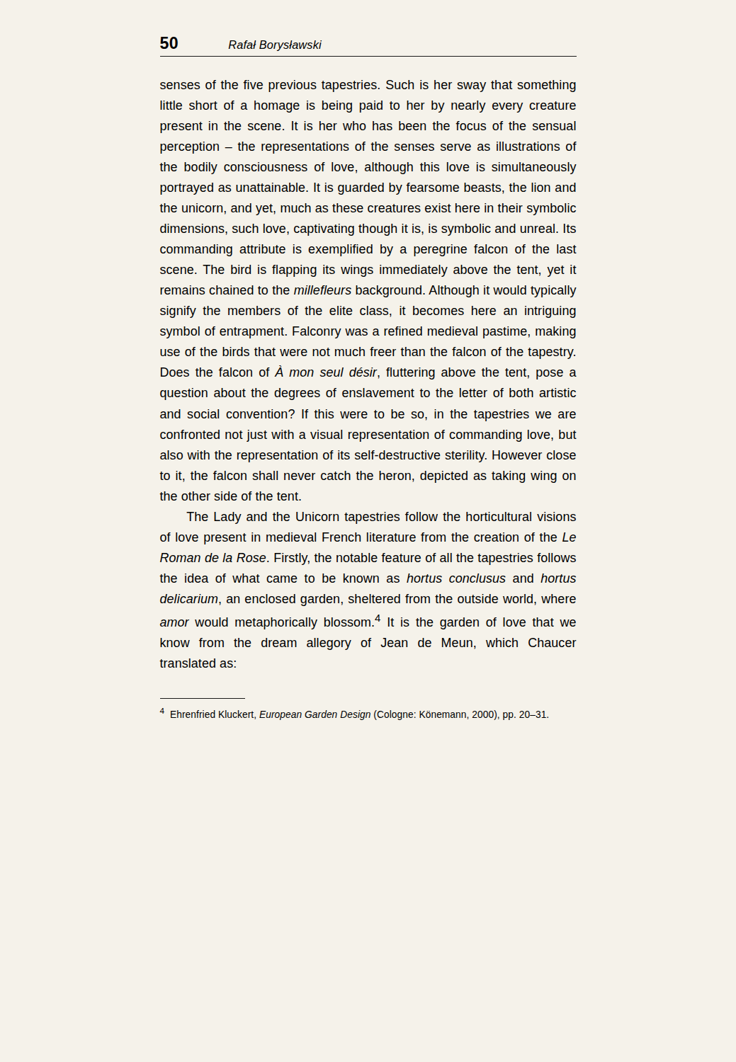50 Rafał Borysławski
senses of the five previous tapestries. Such is her sway that something little short of a homage is being paid to her by nearly every creature present in the scene. It is her who has been the focus of the sensual perception – the representations of the senses serve as illustrations of the bodily consciousness of love, although this love is simultaneously portrayed as unattainable. It is guarded by fearsome beasts, the lion and the unicorn, and yet, much as these creatures exist here in their symbolic dimensions, such love, captivating though it is, is symbolic and unreal. Its commanding attribute is exemplified by a peregrine falcon of the last scene. The bird is flapping its wings immediately above the tent, yet it remains chained to the millefleurs background. Although it would typically signify the members of the elite class, it becomes here an intriguing symbol of entrapment. Falconry was a refined medieval pastime, making use of the birds that were not much freer than the falcon of the tapestry. Does the falcon of À mon seul désir, fluttering above the tent, pose a question about the degrees of enslavement to the letter of both artistic and social convention? If this were to be so, in the tapestries we are confronted not just with a visual representation of commanding love, but also with the representation of its self-destructive sterility. However close to it, the falcon shall never catch the heron, depicted as taking wing on the other side of the tent.
The Lady and the Unicorn tapestries follow the horticultural visions of love present in medieval French literature from the creation of the Le Roman de la Rose. Firstly, the notable feature of all the tapestries follows the idea of what came to be known as hortus conclusus and hortus delicarium, an enclosed garden, sheltered from the outside world, where amor would metaphorically blossom.4 It is the garden of love that we know from the dream allegory of Jean de Meun, which Chaucer translated as:
4 Ehrenfried Kluckert, European Garden Design (Cologne: Könemann, 2000), pp. 20–31.